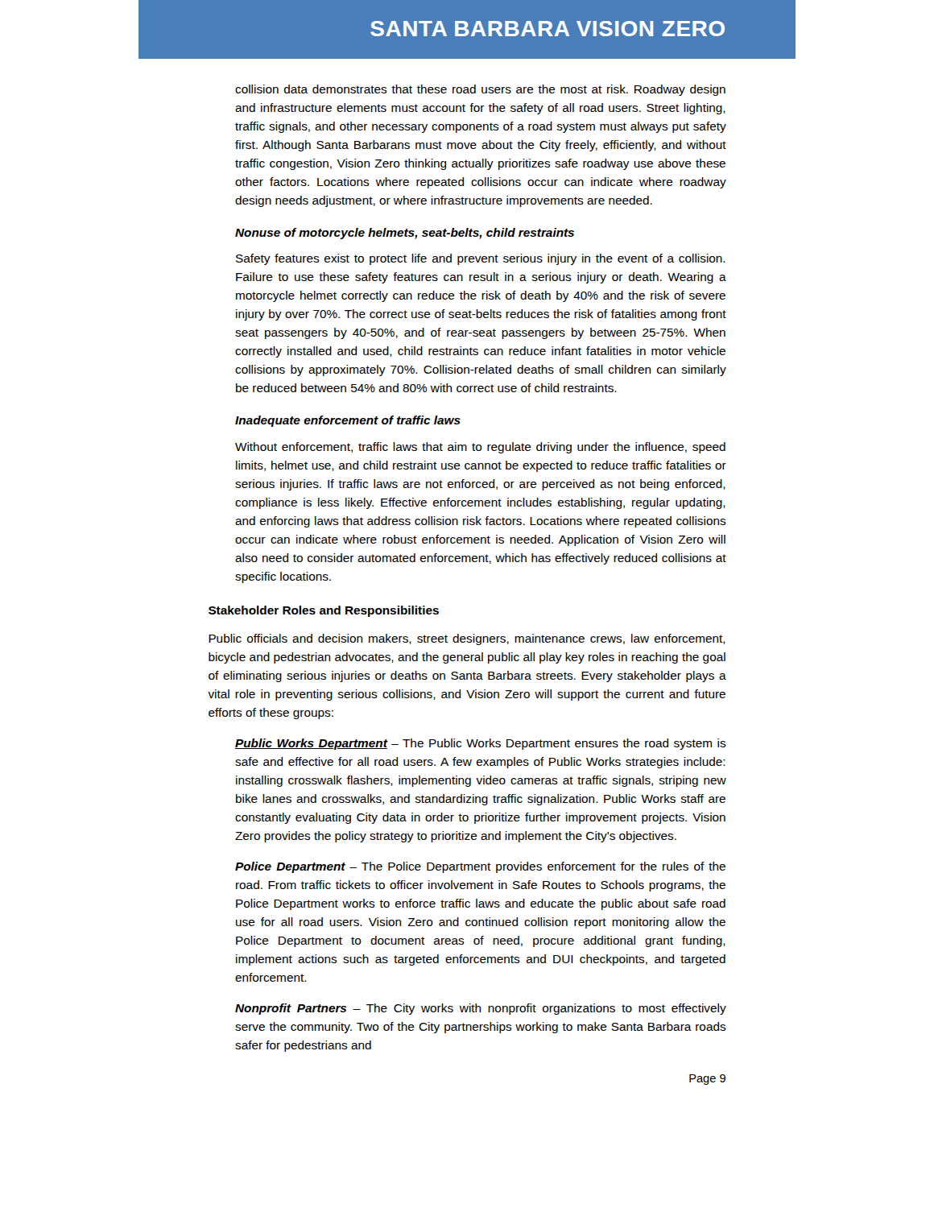SANTA BARBARA VISION ZERO
collision data demonstrates that these road users are the most at risk. Roadway design and infrastructure elements must account for the safety of all road users. Street lighting, traffic signals, and other necessary components of a road system must always put safety first. Although Santa Barbarans must move about the City freely, efficiently, and without traffic congestion, Vision Zero thinking actually prioritizes safe roadway use above these other factors. Locations where repeated collisions occur can indicate where roadway design needs adjustment, or where infrastructure improvements are needed.
Nonuse of motorcycle helmets, seat-belts, child restraints
Safety features exist to protect life and prevent serious injury in the event of a collision. Failure to use these safety features can result in a serious injury or death. Wearing a motorcycle helmet correctly can reduce the risk of death by 40% and the risk of severe injury by over 70%. The correct use of seat-belts reduces the risk of fatalities among front seat passengers by 40-50%, and of rear-seat passengers by between 25-75%. When correctly installed and used, child restraints can reduce infant fatalities in motor vehicle collisions by approximately 70%. Collision-related deaths of small children can similarly be reduced between 54% and 80% with correct use of child restraints.
Inadequate enforcement of traffic laws
Without enforcement, traffic laws that aim to regulate driving under the influence, speed limits, helmet use, and child restraint use cannot be expected to reduce traffic fatalities or serious injuries. If traffic laws are not enforced, or are perceived as not being enforced, compliance is less likely. Effective enforcement includes establishing, regular updating, and enforcing laws that address collision risk factors. Locations where repeated collisions occur can indicate where robust enforcement is needed. Application of Vision Zero will also need to consider automated enforcement, which has effectively reduced collisions at specific locations.
Stakeholder Roles and Responsibilities
Public officials and decision makers, street designers, maintenance crews, law enforcement, bicycle and pedestrian advocates, and the general public all play key roles in reaching the goal of eliminating serious injuries or deaths on Santa Barbara streets. Every stakeholder plays a vital role in preventing serious collisions, and Vision Zero will support the current and future efforts of these groups:
Public Works Department – The Public Works Department ensures the road system is safe and effective for all road users. A few examples of Public Works strategies include: installing crosswalk flashers, implementing video cameras at traffic signals, striping new bike lanes and crosswalks, and standardizing traffic signalization. Public Works staff are constantly evaluating City data in order to prioritize further improvement projects. Vision Zero provides the policy strategy to prioritize and implement the City's objectives.
Police Department – The Police Department provides enforcement for the rules of the road. From traffic tickets to officer involvement in Safe Routes to Schools programs, the Police Department works to enforce traffic laws and educate the public about safe road use for all road users. Vision Zero and continued collision report monitoring allow the Police Department to document areas of need, procure additional grant funding, implement actions such as targeted enforcements and DUI checkpoints, and targeted enforcement.
Nonprofit Partners – The City works with nonprofit organizations to most effectively serve the community. Two of the City partnerships working to make Santa Barbara roads safer for pedestrians and
Page 9